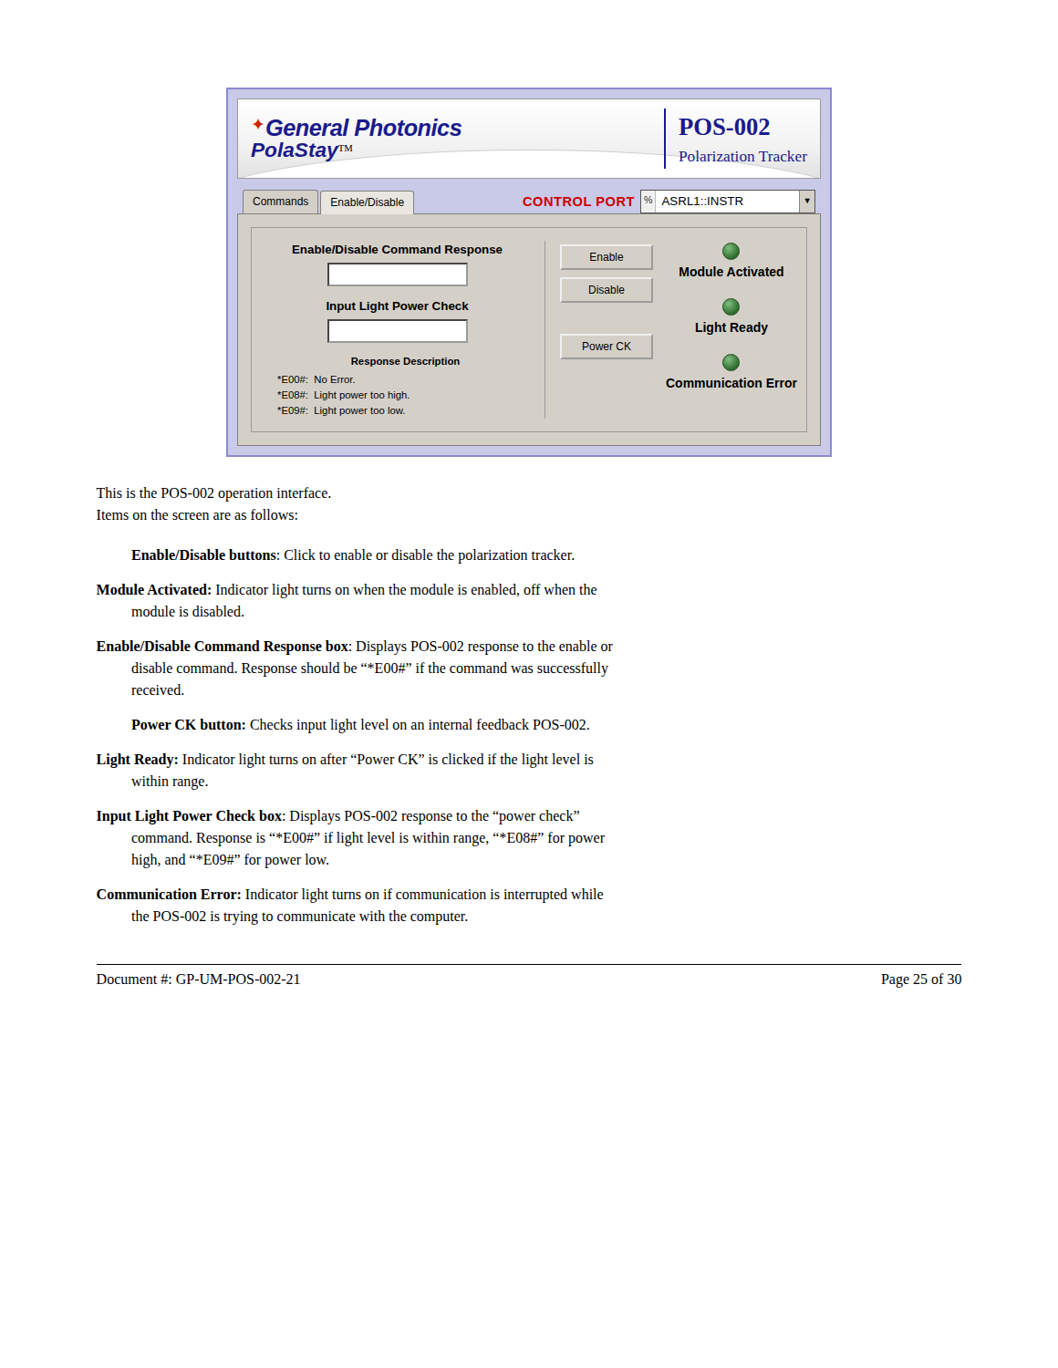✦General Photonics
PolaStay TM
POS-002
Polarization Tracker
Commands
Enable/Disable
CONTROL PORT
% ASRL1::INSTR ▼
Enable/Disable Command Response
Input Light Power Check
Response Description
*E00#: No Error.
*E08#: Light power too high.
*E09#: Light power too low.
Enable
Disable
Power CK
Module Activated
Light Ready
Communication Error
This is the POS-002 operation interface.
Items on the screen are as follows:
Enable/Disable buttons
: Click to enable or disable the polarization tracker.
Module Activated:
Indicator light turns on when the module is enabled, off when the module is disabled.
Enable/Disable Command Response box
: Displays POS-002 response to the enable or disable command. Response should be “*E00#” if the command was successfully received.
Power CK button:
Checks input light level on an internal feedback POS-002.
Light Ready:
Indicator light turns on after “Power CK” is clicked if the light level is within range.
Input Light Power Check box
: Displays POS-002 response to the “power check” command. Response is “*E00#” if light level is within range, “*E08#” for power high, and “*E09#” for power low.
Communication Error:
Indicator light turns on if communication is interrupted while the POS-002 is trying to communicate with the computer.
Document #: GP-UM-POS-002-21 Page 25 of 30